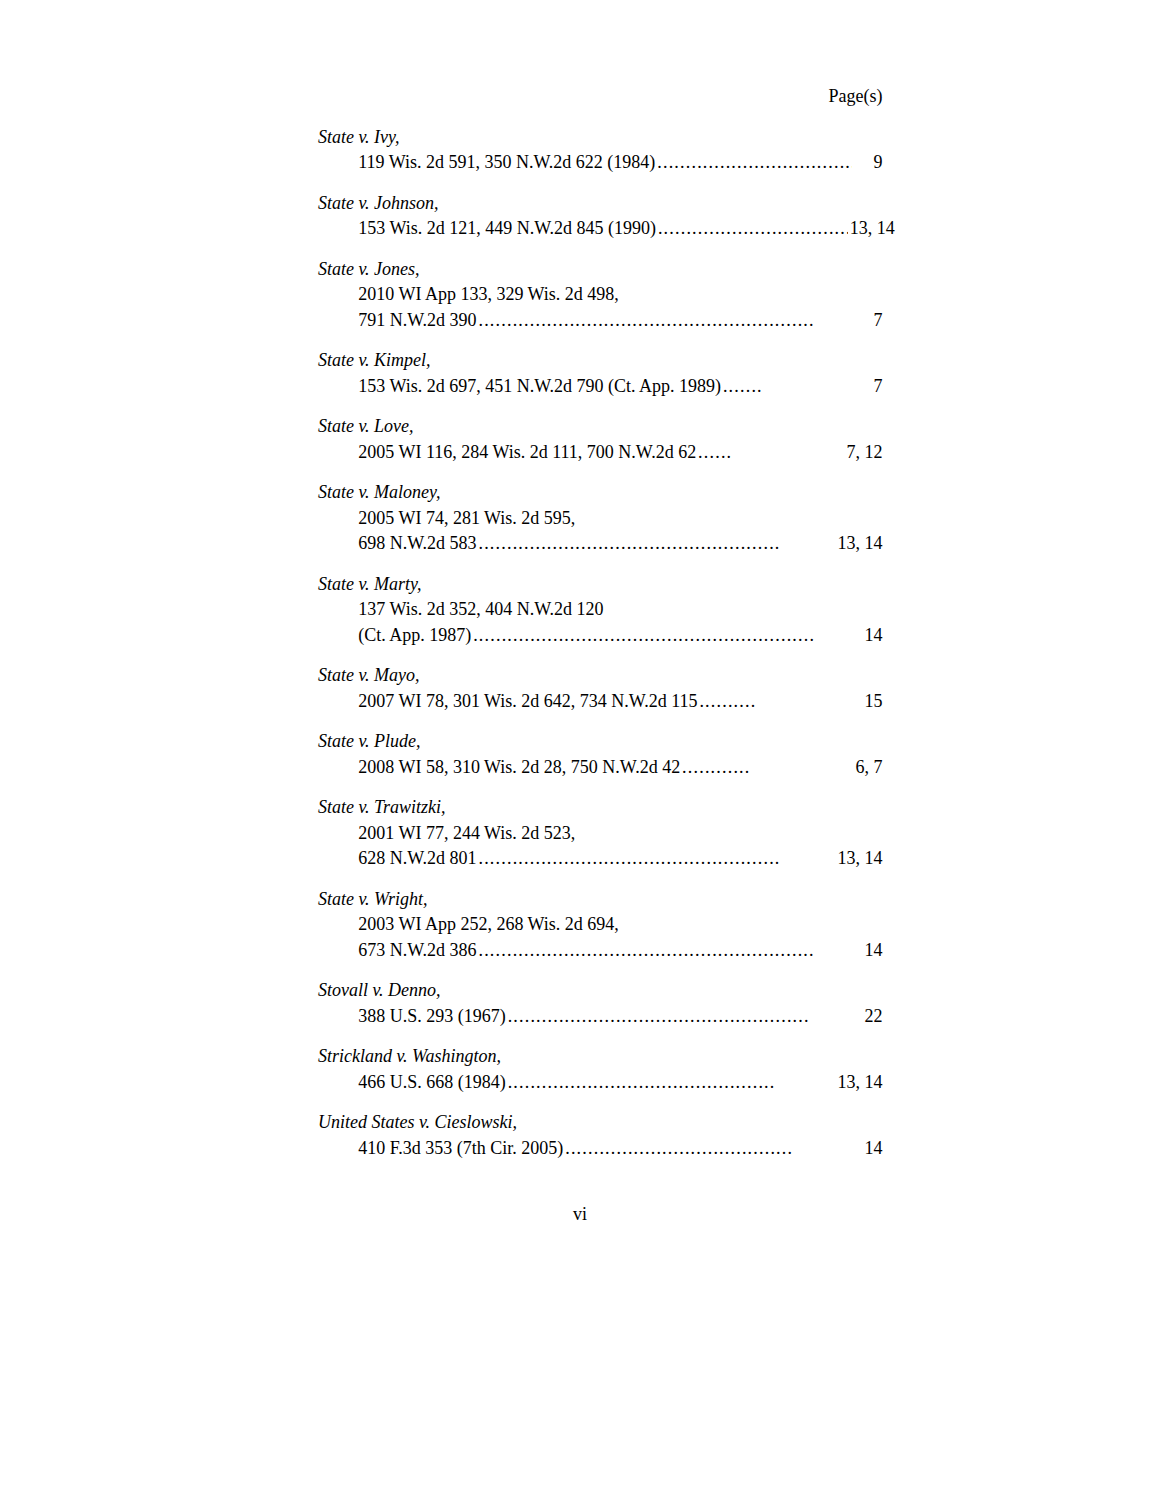Page(s)
State v. Ivy,
119 Wis. 2d 591, 350 N.W.2d 622 (1984)....................................................... 9
State v. Johnson,
153 Wis. 2d 121, 449 N.W.2d 845 (1990).............................................. 13, 14
State v. Jones,
2010 WI App 133, 329 Wis. 2d 498,
791 N.W.2d 390........................................................... 7
State v. Kimpel,
153 Wis. 2d 697, 451 N.W.2d 790 (Ct. App. 1989)....... 7
State v. Love,
2005 WI 116, 284 Wis. 2d 111, 700 N.W.2d 62...... 7, 12
State v. Maloney,
2005 WI 74, 281 Wis. 2d 595,
698 N.W.2d 583..................................................... 13, 14
State v. Marty,
137 Wis. 2d 352, 404 N.W.2d 120
(Ct. App. 1987)............................................................ 14
State v. Mayo,
2007 WI 78, 301 Wis. 2d 642, 734 N.W.2d 115.......... 15
State v. Plude,
2008 WI 58, 310 Wis. 2d 28, 750 N.W.2d 42............ 6, 7
State v. Trawitzki,
2001 WI 77, 244 Wis. 2d 523,
628 N.W.2d 801..................................................... 13, 14
State v. Wright,
2003 WI App 252, 268 Wis. 2d 694,
673 N.W.2d 386........................................................... 14
Stovall v. Denno,
388 U.S. 293 (1967)..................................................... 22
Strickland v. Washington,
466 U.S. 668 (1984)............................................... 13, 14
United States v. Cieslowski,
410 F.3d 353 (7th Cir. 2005)........................................ 14
vi